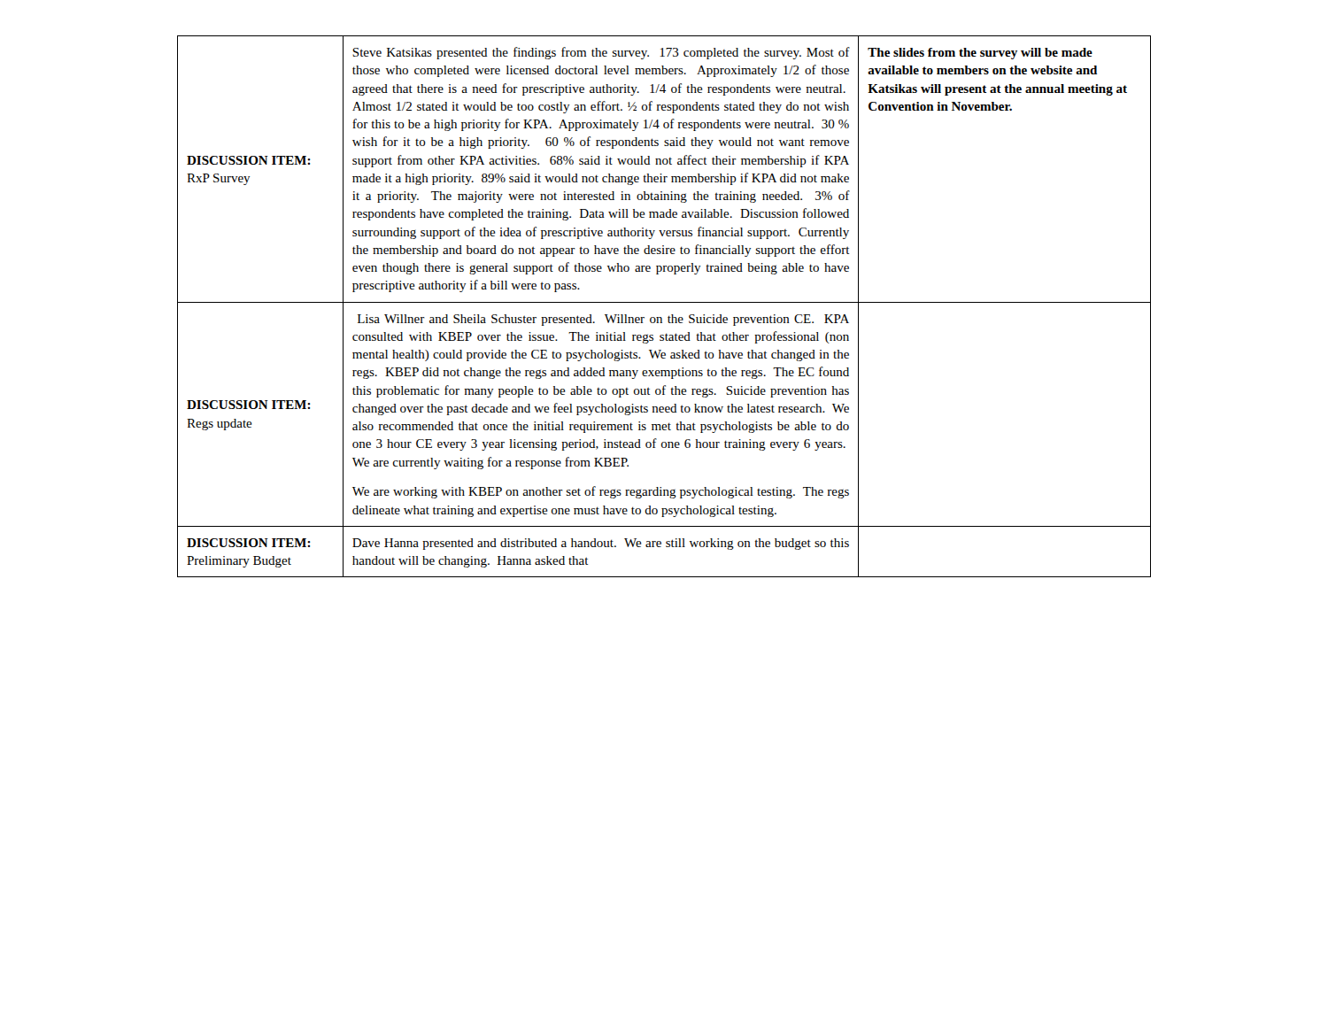| DISCUSSION ITEM: RxP Survey | Steve Katsikas presented the findings from the survey. 173 completed the survey. Most of those who completed were licensed doctoral level members. Approximately 1/2 of those agreed that there is a need for prescriptive authority. 1/4 of the respondents were neutral. Almost 1/2 stated it would be too costly an effort. ½ of respondents stated they do not wish for this to be a high priority for KPA. Approximately 1/4 of respondents were neutral. 30 % wish for it to be a high priority. 60 % of respondents said they would not want remove support from other KPA activities. 68% said it would not affect their membership if KPA made it a high priority. 89% said it would not change their membership if KPA did not make it a priority. The majority were not interested in obtaining the training needed. 3% of respondents have completed the training. Data will be made available. Discussion followed surrounding support of the idea of prescriptive authority versus financial support. Currently the membership and board do not appear to have the desire to financially support the effort even though there is general support of those who are properly trained being able to have prescriptive authority if a bill were to pass. | The slides from the survey will be made available to members on the website and Katsikas will present at the annual meeting at Convention in November. |
| DISCUSSION ITEM: Regs update | Lisa Willner and Sheila Schuster presented. Willner on the Suicide prevention CE. KPA consulted with KBEP over the issue. The initial regs stated that other professional (non mental health) could provide the CE to psychologists. We asked to have that changed in the regs. KBEP did not change the regs and added many exemptions to the regs. The EC found this problematic for many people to be able to opt out of the regs. Suicide prevention has changed over the past decade and we feel psychologists need to know the latest research. We also recommended that once the initial requirement is met that psychologists be able to do one 3 hour CE every 3 year licensing period, instead of one 6 hour training every 6 years. We are currently waiting for a response from KBEP. We are working with KBEP on another set of regs regarding psychological testing. The regs delineate what training and expertise one must have to do psychological testing. | |
| DISCUSSION ITEM: Preliminary Budget | Dave Hanna presented and distributed a handout. We are still working on the budget so this handout will be changing. Hanna asked that | |